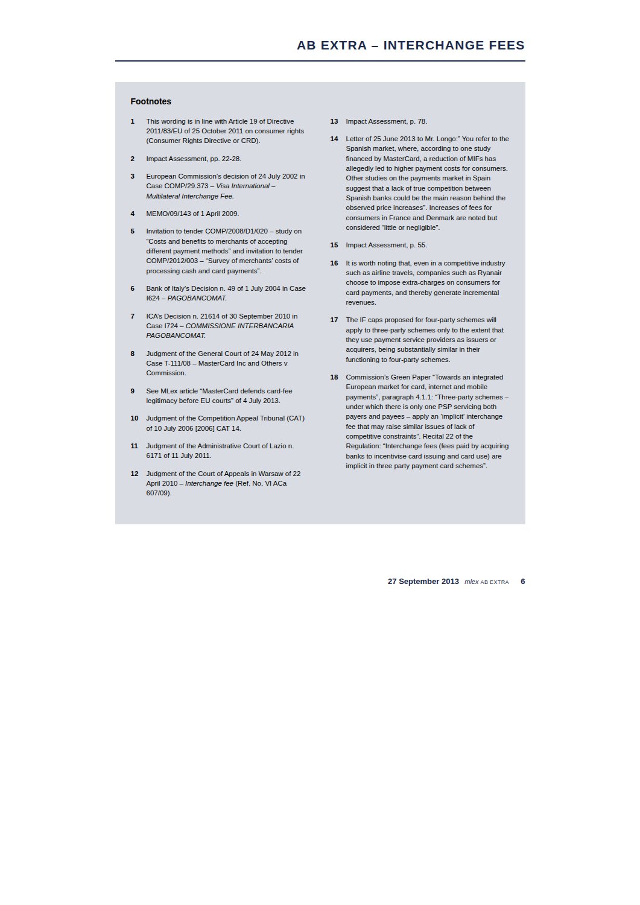AB EXTRA – INTERCHANGE FEES
Footnotes
1 This wording is in line with Article 19 of Directive 2011/83/EU of 25 October 2011 on consumer rights (Consumer Rights Directive or CRD).
2 Impact Assessment, pp. 22-28.
3 European Commission’s decision of 24 July 2002 in Case COMP/29.373 – Visa International – Multilateral Interchange Fee.
4 MEMO/09/143 of 1 April 2009.
5 Invitation to tender COMP/2008/D1/020 – study on “Costs and benefits to merchants of accepting different payment methods” and invitation to tender COMP/2012/003 – “Survey of merchants’ costs of processing cash and card payments”.
6 Bank of Italy’s Decision n. 49 of 1 July 2004 in Case I624 – PAGOBANCOMAT.
7 ICA’s Decision n. 21614 of 30 September 2010 in Case I724 – COMMISSIONE INTERBANCARIA PAGOBANCOMAT.
8 Judgment of the General Court of 24 May 2012 in Case T-111/08 – MasterCard Inc and Others v Commission.
9 See MLex article “MasterCard defends card-fee legitimacy before EU courts” of 4 July 2013.
10 Judgment of the Competition Appeal Tribunal (CAT) of 10 July 2006 [2006] CAT 14.
11 Judgment of the Administrative Court of Lazio n. 6171 of 11 July 2011.
12 Judgment of the Court of Appeals in Warsaw of 22 April 2010 – Interchange fee (Ref. No. VI ACa 607/09).
13 Impact Assessment, p. 78.
14 Letter of 25 June 2013 to Mr. Longo:” You refer to the Spanish market, where, according to one study financed by MasterCard, a reduction of MIFs has allegedly led to higher payment costs for consumers. Other studies on the payments market in Spain suggest that a lack of true competition between Spanish banks could be the main reason behind the observed price increases”. Increases of fees for consumers in France and Denmark are noted but considered “little or negligible”.
15 Impact Assessment, p. 55.
16 It is worth noting that, even in a competitive industry such as airline travels, companies such as Ryanair choose to impose extra-charges on consumers for card payments, and thereby generate incremental revenues.
17 The IF caps proposed for four-party schemes will apply to three-party schemes only to the extent that they use payment service providers as issuers or acquirers, being substantially similar in their functioning to four-party schemes.
18 Commission’s Green Paper “Towards an integrated European market for card, internet and mobile payments”, paragraph 4.1.1: “Three-party schemes – under which there is only one PSP servicing both payers and payees – apply an ‘implicit’ interchange fee that may raise similar issues of lack of competitive constraints”. Recital 22 of the Regulation: “Interchange fees (fees paid by acquiring banks to incentivise card issuing and card use) are implicit in three party payment card schemes”.
27 September 2013 mlex AB EXTRA 6